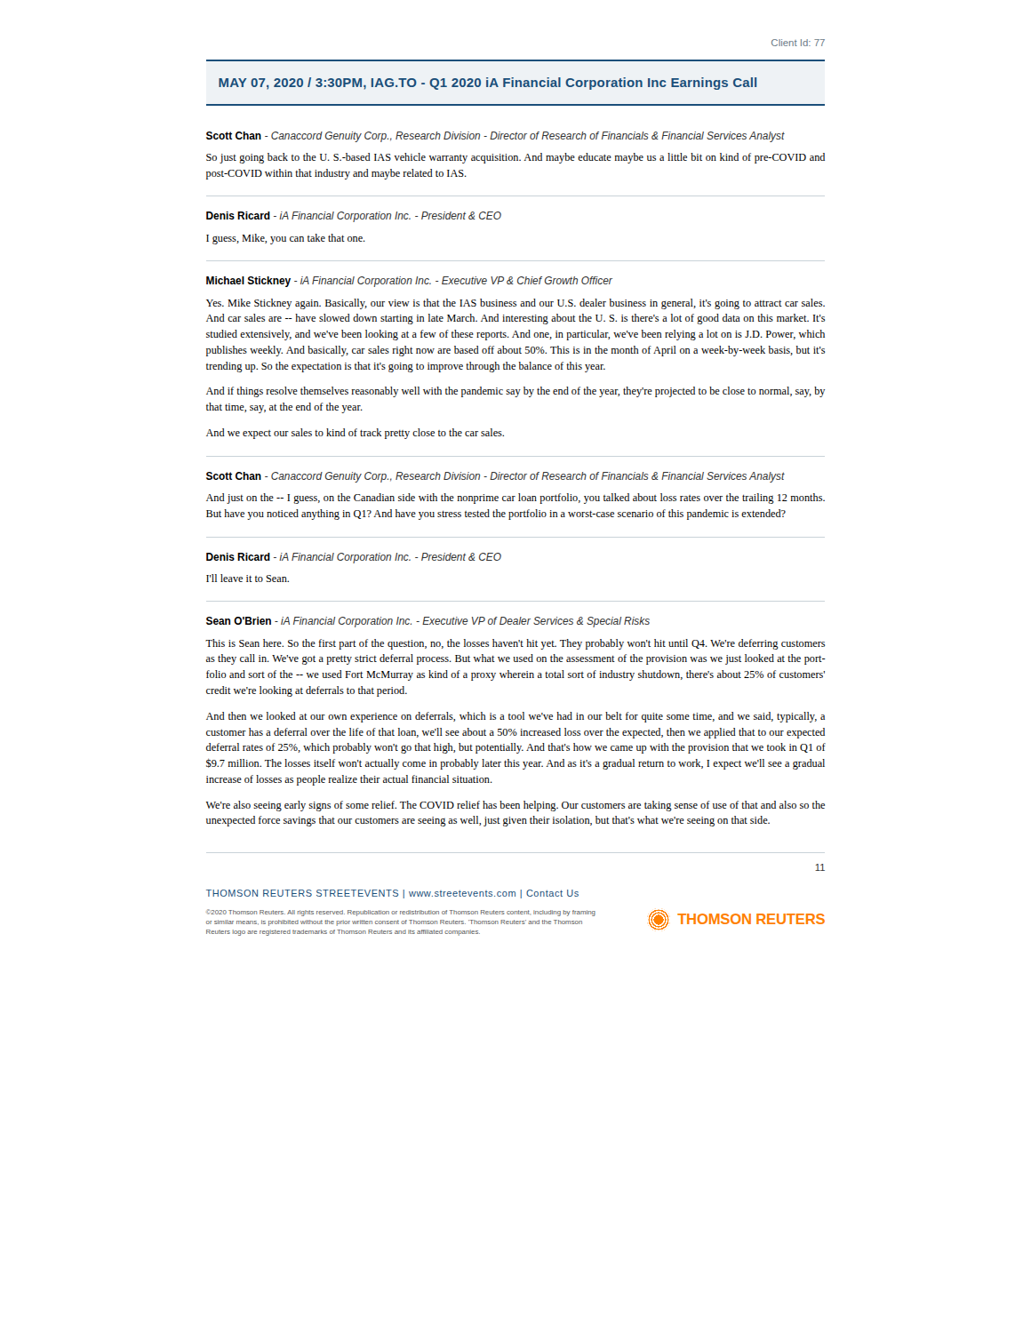Client Id: 77
MAY 07, 2020 / 3:30PM, IAG.TO - Q1 2020 iA Financial Corporation Inc Earnings Call
Scott Chan - Canaccord Genuity Corp., Research Division - Director of Research of Financials & Financial Services Analyst
So just going back to the U. S.-based IAS vehicle warranty acquisition. And maybe educate maybe us a little bit on kind of pre-COVID and post-COVID within that industry and maybe related to IAS.
Denis Ricard - iA Financial Corporation Inc. - President & CEO
I guess, Mike, you can take that one.
Michael Stickney - iA Financial Corporation Inc. - Executive VP & Chief Growth Officer
Yes. Mike Stickney again. Basically, our view is that the IAS business and our U.S. dealer business in general, it's going to attract car sales. And car sales are -- have slowed down starting in late March. And interesting about the U. S. is there's a lot of good data on this market. It's studied extensively, and we've been looking at a few of these reports. And one, in particular, we've been relying a lot on is J.D. Power, which publishes weekly. And basically, car sales right now are based off about 50%. This is in the month of April on a week-by-week basis, but it's trending up. So the expectation is that it's going to improve through the balance of this year.
And if things resolve themselves reasonably well with the pandemic say by the end of the year, they're projected to be close to normal, say, by that time, say, at the end of the year.
And we expect our sales to kind of track pretty close to the car sales.
Scott Chan - Canaccord Genuity Corp., Research Division - Director of Research of Financials & Financial Services Analyst
And just on the -- I guess, on the Canadian side with the nonprime car loan portfolio, you talked about loss rates over the trailing 12 months. But have you noticed anything in Q1? And have you stress tested the portfolio in a worst-case scenario of this pandemic is extended?
Denis Ricard - iA Financial Corporation Inc. - President & CEO
I'll leave it to Sean.
Sean O'Brien - iA Financial Corporation Inc. - Executive VP of Dealer Services & Special Risks
This is Sean here. So the first part of the question, no, the losses haven't hit yet. They probably won't hit until Q4. We're deferring customers as they call in. We've got a pretty strict deferral process. But what we used on the assessment of the provision was we just looked at the portfolio and sort of the -- we used Fort McMurray as kind of a proxy wherein a total sort of industry shutdown, there's about 25% of customers' credit we're looking at deferrals to that period.
And then we looked at our own experience on deferrals, which is a tool we've had in our belt for quite some time, and we said, typically, a customer has a deferral over the life of that loan, we'll see about a 50% increased loss over the expected, then we applied that to our expected deferral rates of 25%, which probably won't go that high, but potentially. And that's how we came up with the provision that we took in Q1 of $9.7 million. The losses itself won't actually come in probably later this year. And as it's a gradual return to work, I expect we'll see a gradual increase of losses as people realize their actual financial situation.
We're also seeing early signs of some relief. The COVID relief has been helping. Our customers are taking sense of use of that and also so the unexpected force savings that our customers are seeing as well, just given their isolation, but that's what we're seeing on that side.
11
THOMSON REUTERS STREETEVENTS | www.streetevents.com | Contact Us
©2020 Thomson Reuters. All rights reserved. Republication or redistribution of Thomson Reuters content, including by framing or similar means, is prohibited without the prior written consent of Thomson Reuters. 'Thomson Reuters' and the Thomson Reuters logo are registered trademarks of Thomson Reuters and its affiliated companies.
THOMSON REUTERS